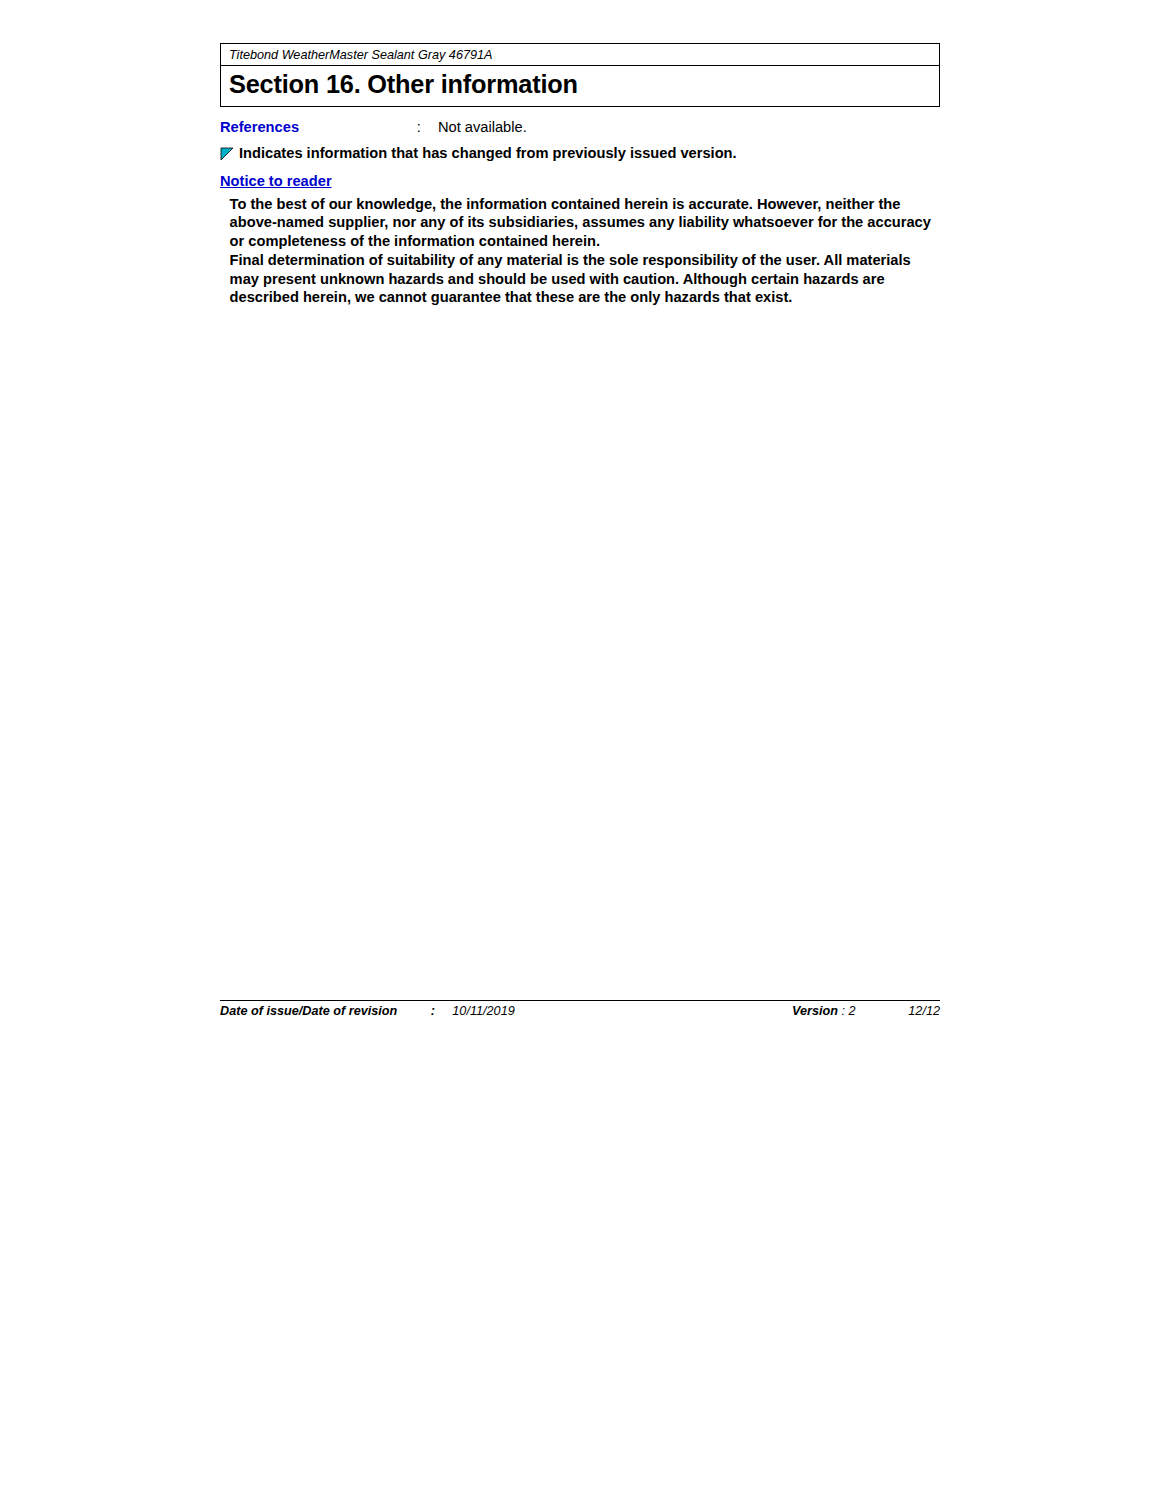Titebond WeatherMaster Sealant Gray 46791A
Section 16. Other information
References
:
Not available.
Indicates information that has changed from previously issued version.
Notice to reader
To the best of our knowledge, the information contained herein is accurate. However, neither the above-named supplier, nor any of its subsidiaries, assumes any liability whatsoever for the accuracy or completeness of the information contained herein.
Final determination of suitability of any material is the sole responsibility of the user. All materials may present unknown hazards and should be used with caution. Although certain hazards are described herein, we cannot guarantee that these are the only hazards that exist.
Date of issue/Date of revision
:
10/11/2019
Version : 2
12/12